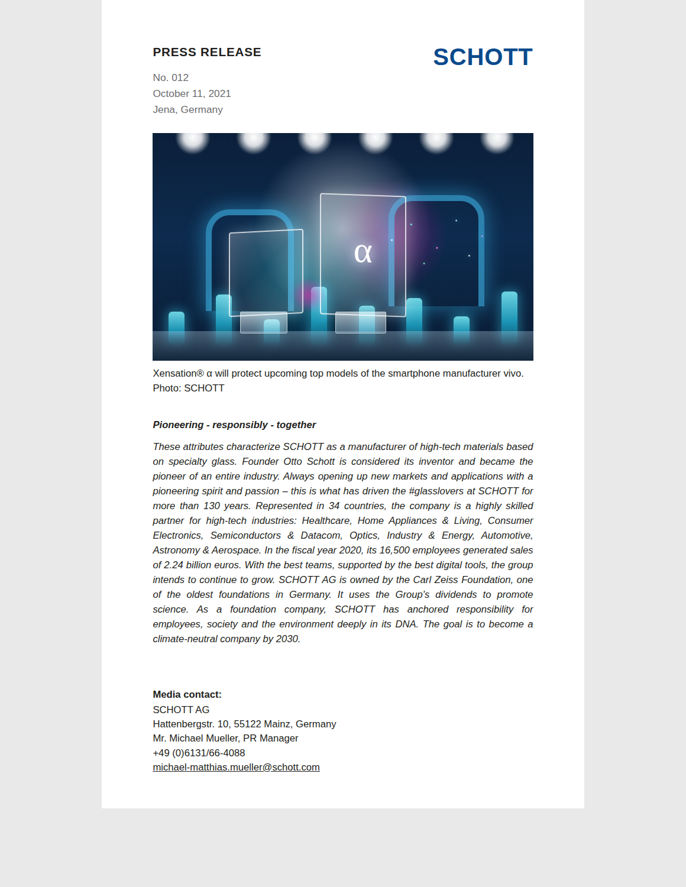PRESS RELEASE
No. 012
October 11, 2021
Jena, Germany
SCHOTT
α
Xensation® α will protect upcoming top models of the smartphone manufacturer vivo.
Photo: SCHOTT
Pioneering - responsibly - together
These attributes characterize SCHOTT as a manufacturer of high-tech materials based on specialty glass. Founder Otto Schott is considered its inventor and became the pioneer of an entire industry. Always opening up new markets and applications with a pioneering spirit and passion – this is what has driven the #glasslovers at SCHOTT for more than 130 years. Represented in 34 countries, the company is a highly skilled partner for high-tech industries: Healthcare, Home Appliances & Living, Consumer Electronics, Semiconductors & Datacom, Optics, Industry & Energy, Automotive, Astronomy & Aerospace. In the fiscal year 2020, its 16,500 employees generated sales of 2.24 billion euros. With the best teams, supported by the best digital tools, the group intends to continue to grow. SCHOTT AG is owned by the Carl Zeiss Foundation, one of the oldest foundations in Germany. It uses the Group's dividends to promote science. As a foundation company, SCHOTT has anchored responsibility for employees, society and the environment deeply in its DNA. The goal is to become a climate-neutral company by 2030.
Media contact:
SCHOTT AG
Hattenbergstr. 10, 55122 Mainz, Germany
Mr. Michael Mueller, PR Manager
+49 (0)6131/66-4088
michael-matthias.mueller@schott.com